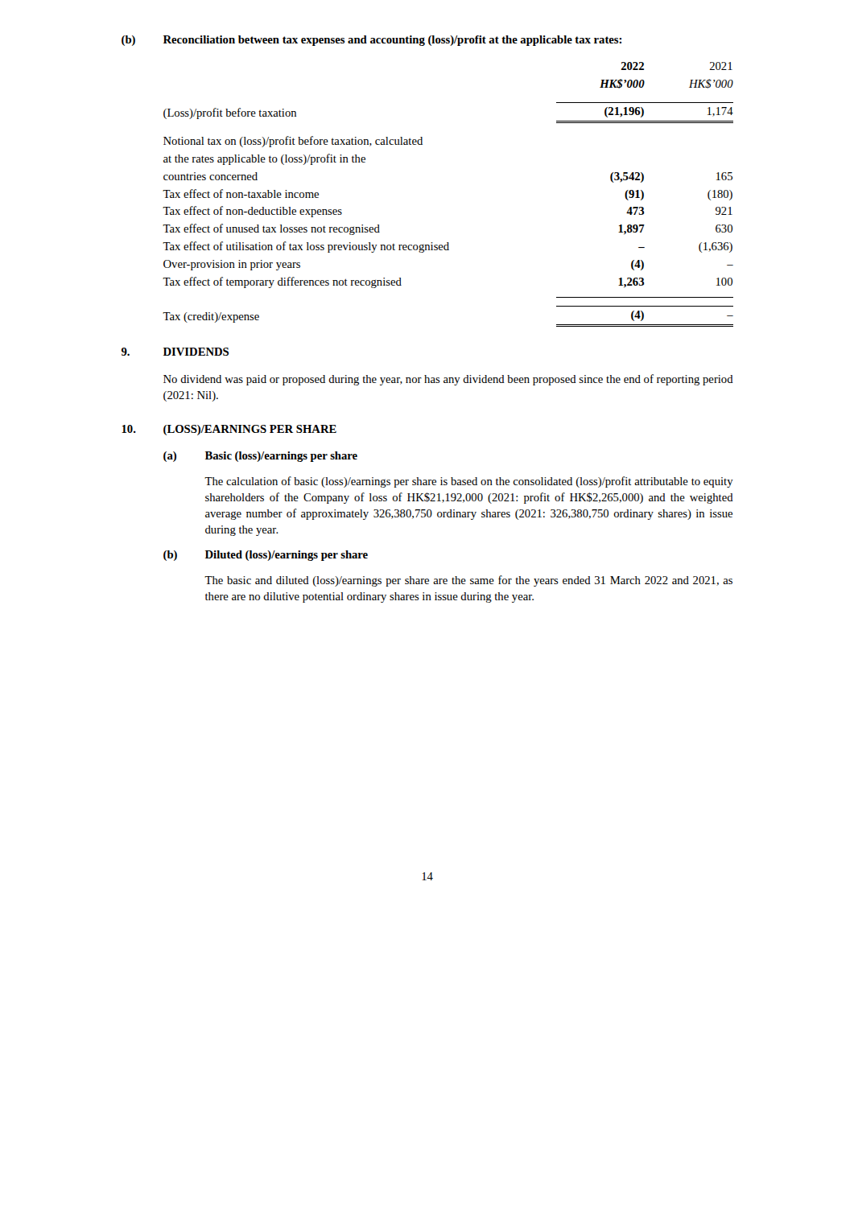(b)
Reconciliation between tax expenses and accounting (loss)/profit at the applicable tax rates:
| | 2022 | 2021 |
| | HK$’000 | HK$’000 |
| (Loss)/profit before taxation | (21,196) | 1,174 |
| Notional tax on (loss)/profit before taxation, calculated | | |
| at the rates applicable to (loss)/profit in the | | |
| countries concerned | (3,542) | 165 |
| Tax effect of non-taxable income | (91) | (180) |
| Tax effect of non-deductible expenses | 473 | 921 |
| Tax effect of unused tax losses not recognised | 1,897 | 630 |
| Tax effect of utilisation of tax loss previously not recognised | – | (1,636) |
| Over-provision in prior years | (4) | – |
| Tax effect of temporary differences not recognised | 1,263 | 100 |
| Tax (credit)/expense | (4) | – |
9.
DIVIDENDS
No dividend was paid or proposed during the year, nor has any dividend been proposed since the end of reporting period (2021: Nil).
10.
(LOSS)/EARNINGS PER SHARE
(a)
Basic (loss)/earnings per share
The calculation of basic (loss)/earnings per share is based on the consolidated (loss)/profit attributable to equity shareholders of the Company of loss of HK$21,192,000 (2021: profit of HK$2,265,000) and the weighted average number of approximately 326,380,750 ordinary shares (2021: 326,380,750 ordinary shares) in issue during the year.
(b)
Diluted (loss)/earnings per share
The basic and diluted (loss)/earnings per share are the same for the years ended 31 March 2022 and 2021, as there are no dilutive potential ordinary shares in issue during the year.
14